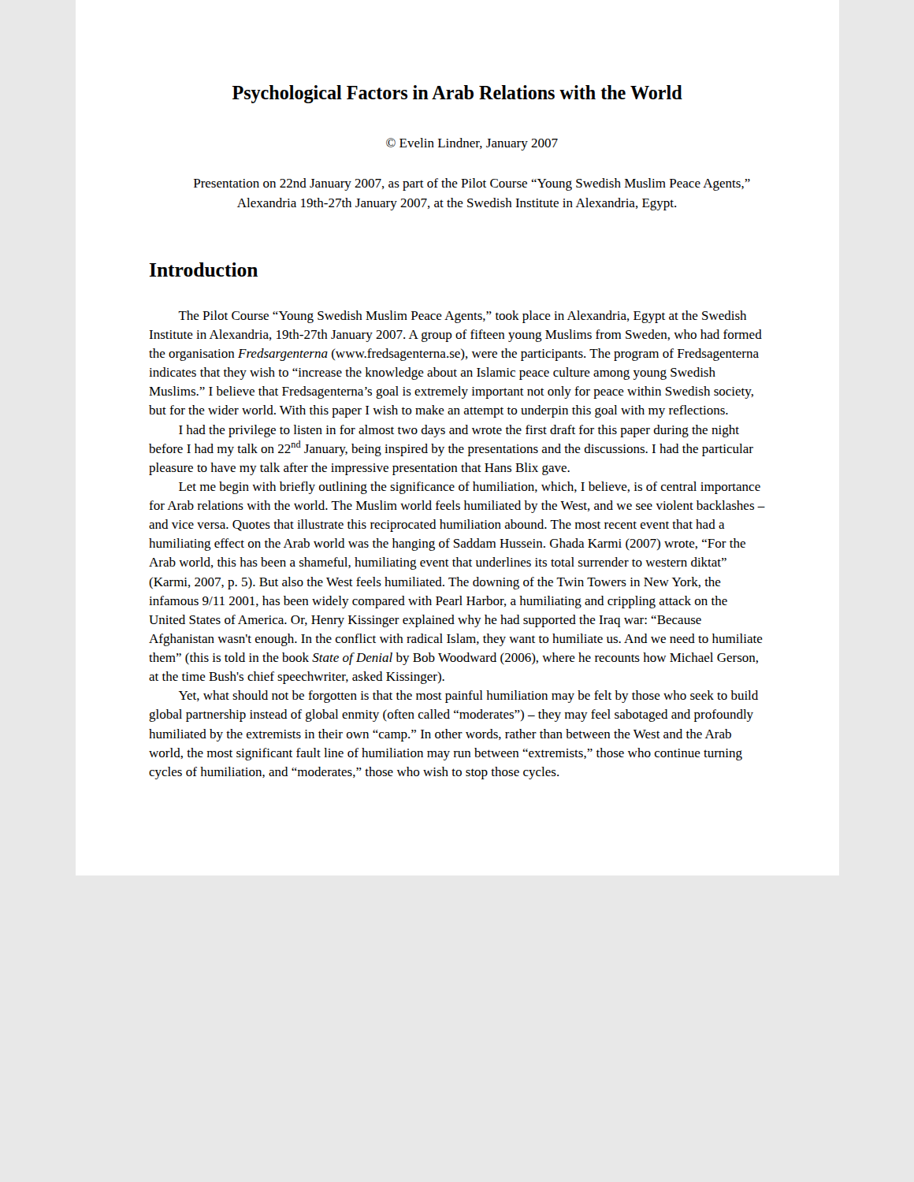Psychological Factors in Arab Relations with the World
© Evelin Lindner, January 2007
Presentation on 22nd January 2007, as part of the Pilot Course “Young Swedish Muslim Peace Agents,” Alexandria 19th-27th January 2007, at the Swedish Institute in Alexandria, Egypt.
Introduction
The Pilot Course “Young Swedish Muslim Peace Agents,” took place in Alexandria, Egypt at the Swedish Institute in Alexandria, 19th-27th January 2007. A group of fifteen young Muslims from Sweden, who had formed the organisation Fredsargenterna (www.fredsagenterna.se), were the participants. The program of Fredsagenterna indicates that they wish to “increase the knowledge about an Islamic peace culture among young Swedish Muslims.” I believe that Fredsagenterna’s goal is extremely important not only for peace within Swedish society, but for the wider world. With this paper I wish to make an attempt to underpin this goal with my reflections.
I had the privilege to listen in for almost two days and wrote the first draft for this paper during the night before I had my talk on 22nd January, being inspired by the presentations and the discussions. I had the particular pleasure to have my talk after the impressive presentation that Hans Blix gave.
Let me begin with briefly outlining the significance of humiliation, which, I believe, is of central importance for Arab relations with the world. The Muslim world feels humiliated by the West, and we see violent backlashes – and vice versa. Quotes that illustrate this reciprocated humiliation abound. The most recent event that had a humiliating effect on the Arab world was the hanging of Saddam Hussein. Ghada Karmi (2007) wrote, “For the Arab world, this has been a shameful, humiliating event that underlines its total surrender to western diktat” (Karmi, 2007, p. 5). But also the West feels humiliated. The downing of the Twin Towers in New York, the infamous 9/11 2001, has been widely compared with Pearl Harbor, a humiliating and crippling attack on the United States of America. Or, Henry Kissinger explained why he had supported the Iraq war: “Because Afghanistan wasn't enough. In the conflict with radical Islam, they want to humiliate us. And we need to humiliate them” (this is told in the book State of Denial by Bob Woodward (2006), where he recounts how Michael Gerson, at the time Bush's chief speechwriter, asked Kissinger).
Yet, what should not be forgotten is that the most painful humiliation may be felt by those who seek to build global partnership instead of global enmity (often called “moderates”) – they may feel sabotaged and profoundly humiliated by the extremists in their own “camp.” In other words, rather than between the West and the Arab world, the most significant fault line of humiliation may run between “extremists,” those who continue turning cycles of humiliation, and “moderates,” those who wish to stop those cycles.